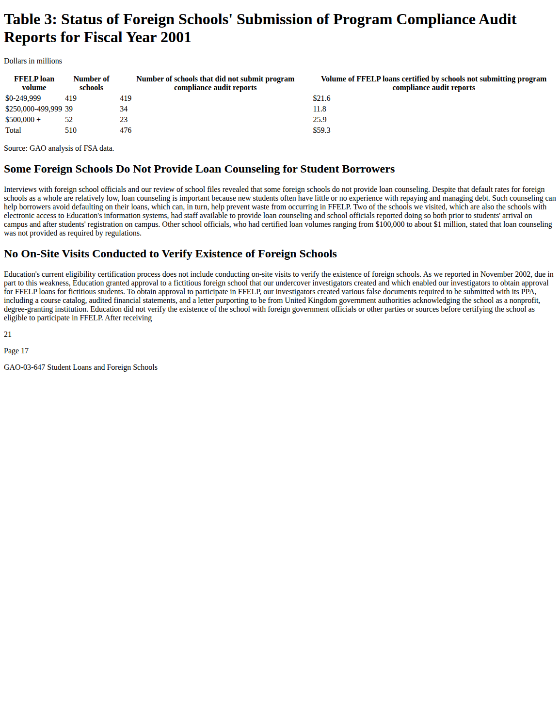Table 3: Status of Foreign Schools' Submission of Program Compliance Audit Reports for Fiscal Year 2001
Dollars in millions
| FFELP loan volume | Number of schools | Number of schools that did not submit program compliance audit reports | Volume of FFELP loans certified by schools not submitting program compliance audit reports |
| --- | --- | --- | --- |
| $0-249,999 | 419 | 419 | $21.6 |
| $250,000-499,999 | 39 | 34 | 11.8 |
| $500,000 + | 52 | 23 | 25.9 |
| Total | 510 | 476 | $59.3 |
Source: GAO analysis of FSA data.
Some Foreign Schools Do Not Provide Loan Counseling for Student Borrowers
Interviews with foreign school officials and our review of school files revealed that some foreign schools do not provide loan counseling. Despite that default rates for foreign schools as a whole are relatively low, loan counseling is important because new students often have little or no experience with repaying and managing debt. Such counseling can help borrowers avoid defaulting on their loans, which can, in turn, help prevent waste from occurring in FFELP. Two of the schools we visited, which are also the schools with electronic access to Education's information systems, had staff available to provide loan counseling and school officials reported doing so both prior to students' arrival on campus and after students' registration on campus. Other school officials, who had certified loan volumes ranging from $100,000 to about $1 million, stated that loan counseling was not provided as required by regulations.
No On-Site Visits Conducted to Verify Existence of Foreign Schools
Education's current eligibility certification process does not include conducting on-site visits to verify the existence of foreign schools. As we reported in November 2002, due in part to this weakness, Education granted approval to a fictitious foreign school that our undercover investigators created and which enabled our investigators to obtain approval for FFELP loans for fictitious students. To obtain approval to participate in FFELP, our investigators created various false documents required to be submitted with its PPA, including a course catalog, audited financial statements, and a letter purporting to be from United Kingdom government authorities acknowledging the school as a nonprofit, degree-granting institution. Education did not verify the existence of the school with foreign government officials or other parties or sources before certifying the school as eligible to participate in FFELP. After receiving
21
Page 17
GAO-03-647 Student Loans and Foreign Schools